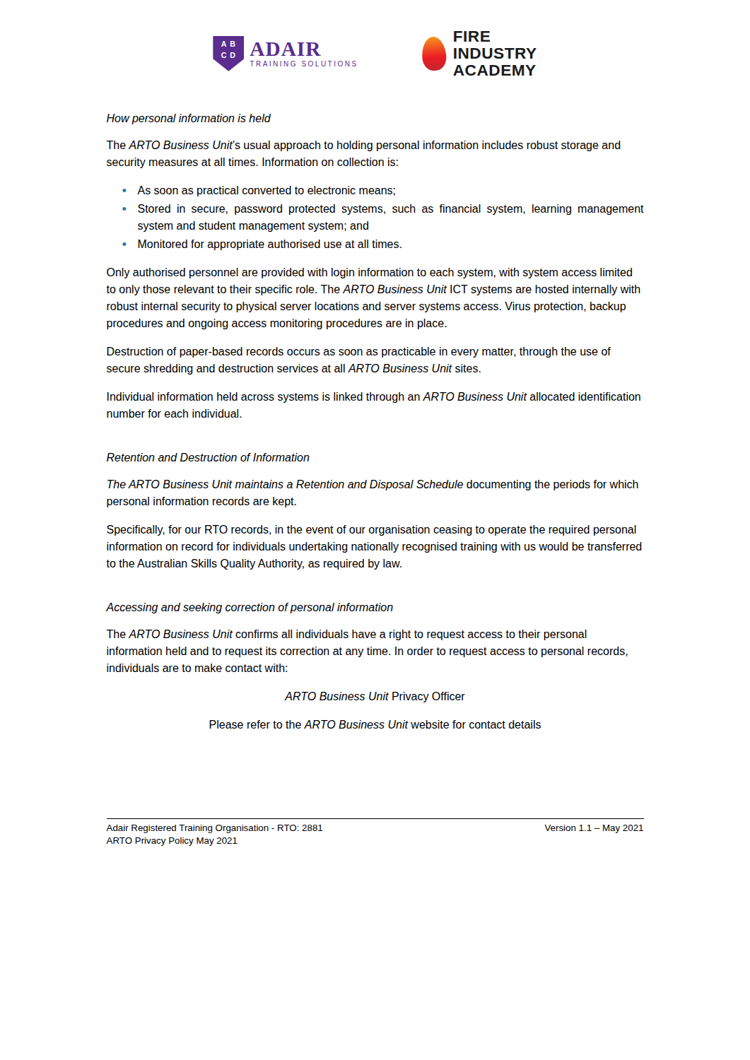A B
C D
ADAIR
TRAINING SOLUTIONS
FIRE
INDUSTRY
ACADEMY
How personal information is held
The ARTO Business Unit’s usual approach to holding personal information includes robust storage and security measures at all times. Information on collection is:
As soon as practical converted to electronic means;
Stored in secure, password protected systems, such as financial system, learning management system and student management system; and
Monitored for appropriate authorised use at all times.
Only authorised personnel are provided with login information to each system, with system access limited to only those relevant to their specific role. The ARTO Business Unit ICT systems are hosted internally with robust internal security to physical server locations and server systems access. Virus protection, backup procedures and ongoing access monitoring procedures are in place.
Destruction of paper-based records occurs as soon as practicable in every matter, through the use of secure shredding and destruction services at all ARTO Business Unit sites.
Individual information held across systems is linked through an ARTO Business Unit allocated identification number for each individual.
Retention and Destruction of Information
The ARTO Business Unit maintains a Retention and Disposal Schedule documenting the periods for which personal information records are kept.
Specifically, for our RTO records, in the event of our organisation ceasing to operate the required personal information on record for individuals undertaking nationally recognised training with us would be transferred to the Australian Skills Quality Authority, as required by law.
Accessing and seeking correction of personal information
The ARTO Business Unit confirms all individuals have a right to request access to their personal information held and to request its correction at any time. In order to request access to personal records, individuals are to make contact with:
ARTO Business Unit Privacy Officer
Please refer to the ARTO Business Unit website for contact details
Adair Registered Training Organisation - RTO: 2881
ARTO Privacy Policy May 2021
Version 1.1 – May 2021